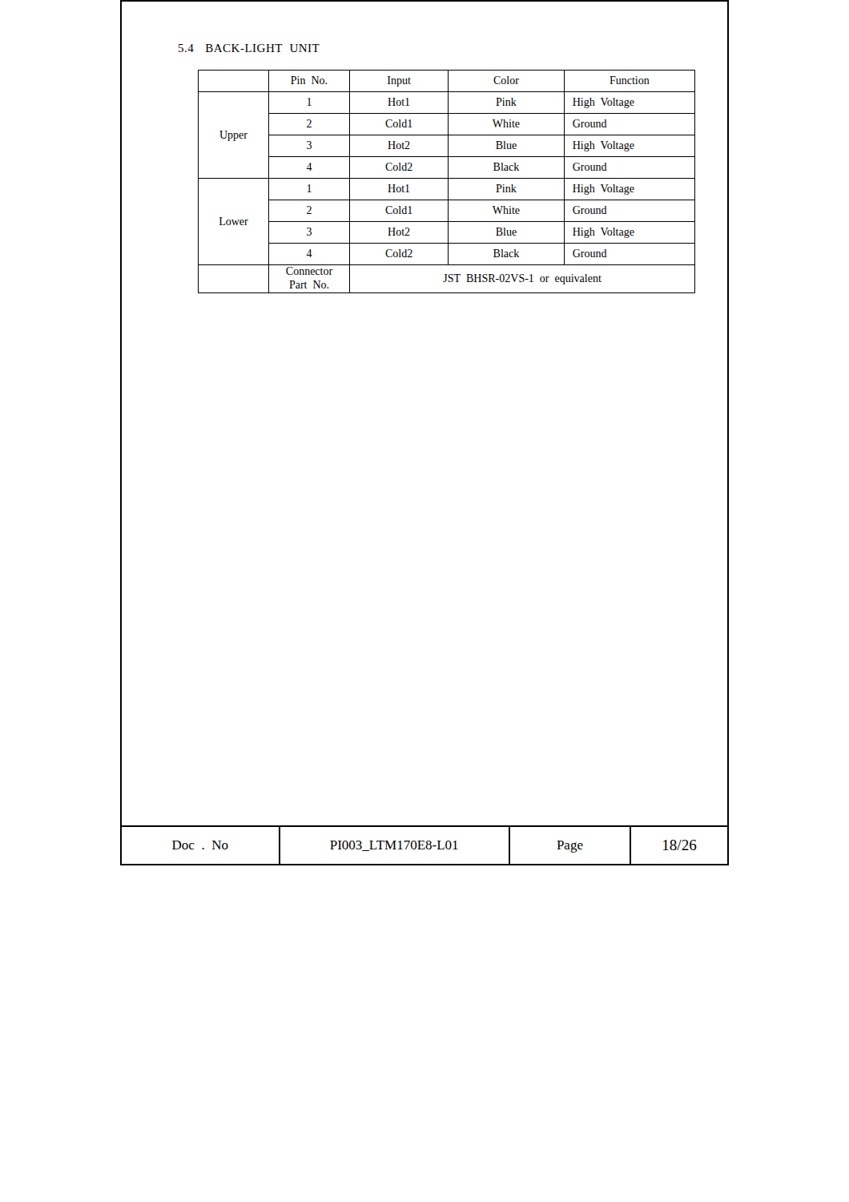5.4 BACK-LIGHT UNIT
| | Pin No. | Input | Color | Function |
| Upper | 1 | Hot1 | Pink | High Voltage |
| 2 | Cold1 | White | Ground |
| 3 | Hot2 | Blue | High Voltage |
| 4 | Cold2 | Black | Ground |
| Lower | 1 | Hot1 | Pink | High Voltage |
| 2 | Cold1 | White | Ground |
| 3 | Hot2 | Blue | High Voltage |
| 4 | Cold2 | Black | Ground |
| | Connector Part No. | JST BHSR-02VS-1 or equivalent |
| Doc . No | PI003_LTM170E8-L01 | Page | 18/26 |